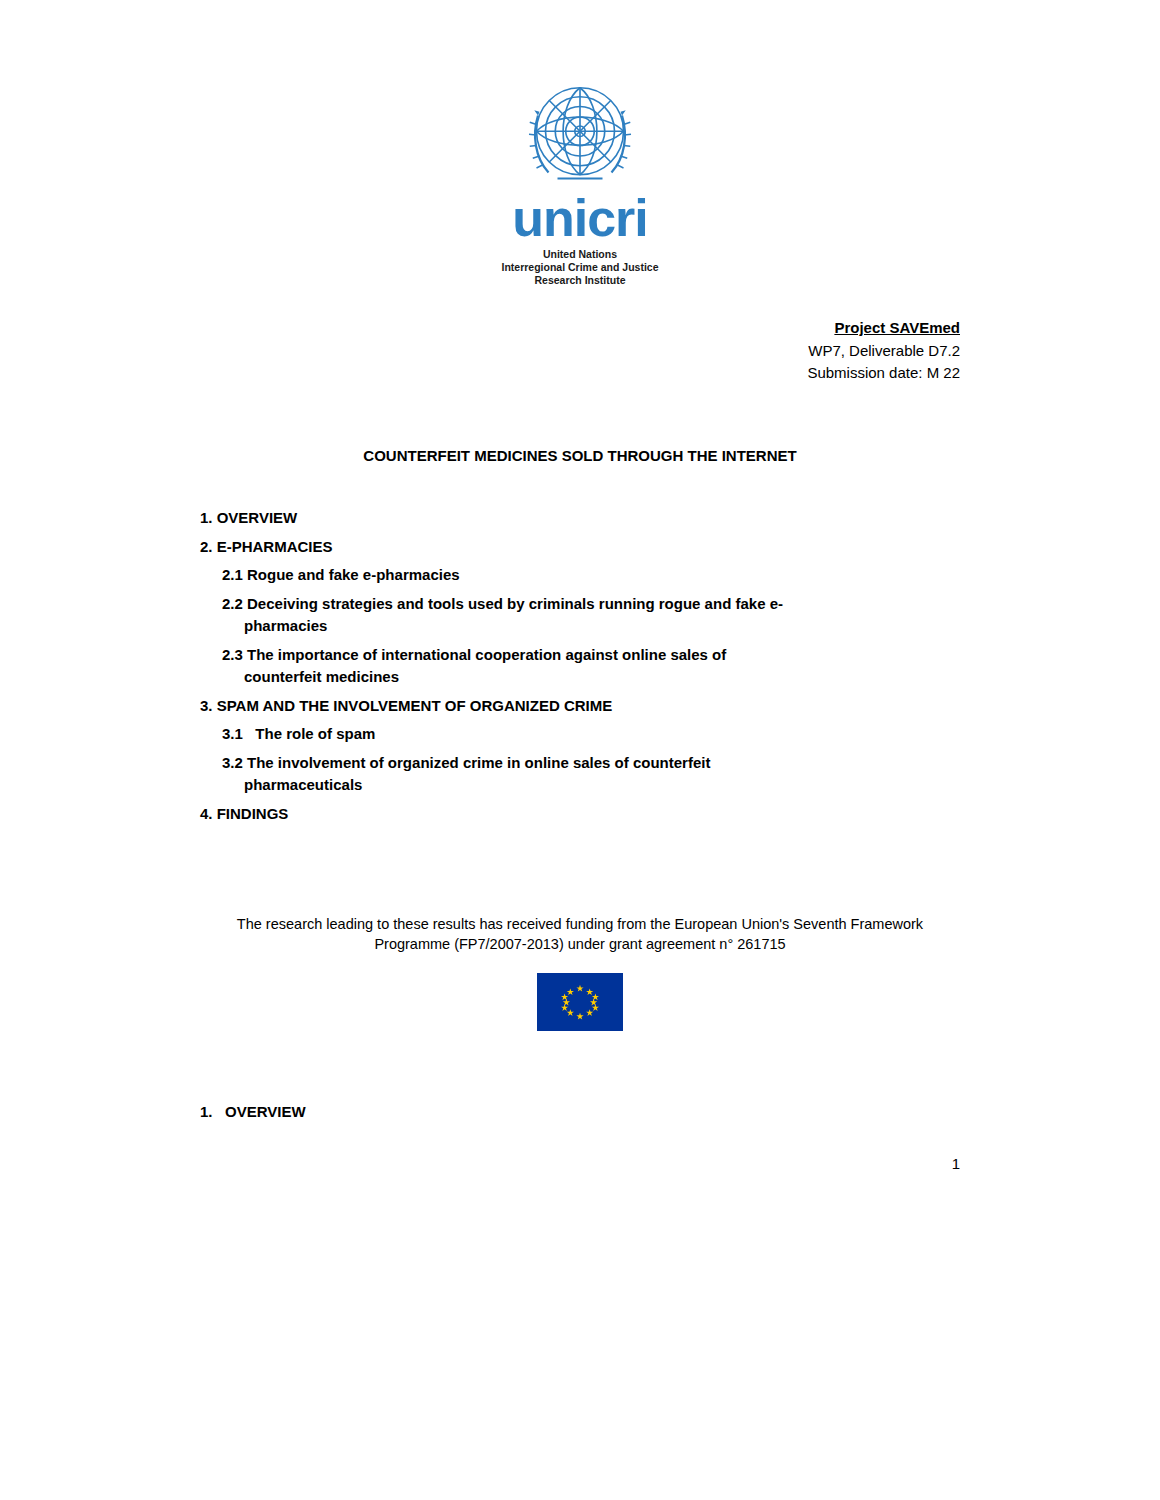unicri
United Nations
Interregional Crime and Justice
Research Institute
Project SAVEmed
WP7, Deliverable D7.2
Submission date: M 22
COUNTERFEIT MEDICINES SOLD THROUGH THE INTERNET
1. OVERVIEW
2. E-PHARMACIES
2.1 Rogue and fake e-pharmacies
2.2 Deceiving strategies and tools used by criminals running rogue and fake e-pharmacies
2.3 The importance of international cooperation against online sales ofcounterfeit medicines
3. SPAM AND THE INVOLVEMENT OF ORGANIZED CRIME
3.1 The role of spam
3.2 The involvement of organized crime in online sales of counterfeitpharmaceuticals
4. FINDINGS
The research leading to these results has received funding from the European Union's Seventh Framework Programme (FP7/2007-2013) under grant agreement n° 261715
1. OVERVIEW
1